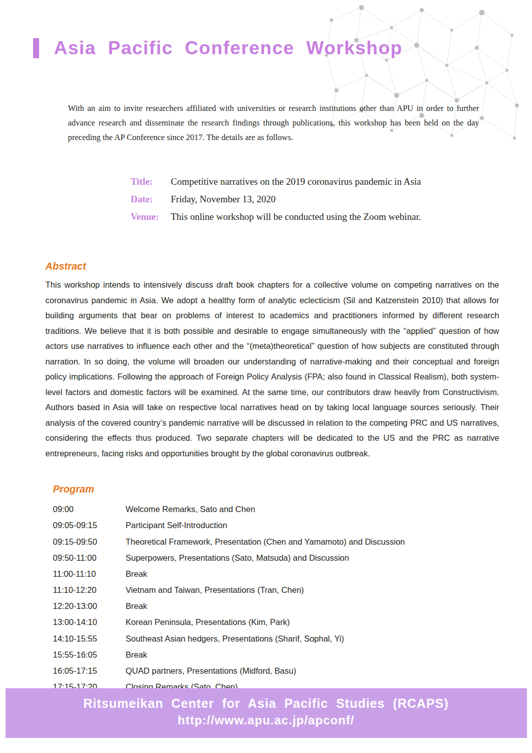Asia Pacific Conference Workshop
With an aim to invite researchers affiliated with universities or research institutions other than APU in order to further advance research and disseminate the research findings through publications, this workshop has been held on the day preceding the AP Conference since 2017. The details are as follows.
Title: Competitive narratives on the 2019 coronavirus pandemic in Asia
Date: Friday, November 13, 2020
Venue: This online workshop will be conducted using the Zoom webinar.
Abstract
This workshop intends to intensively discuss draft book chapters for a collective volume on competing narratives on the coronavirus pandemic in Asia. We adopt a healthy form of analytic eclecticism (Sil and Katzenstein 2010) that allows for building arguments that bear on problems of interest to academics and practitioners informed by different research traditions. We believe that it is both possible and desirable to engage simultaneously with the “applied” question of how actors use narratives to influence each other and the “(meta)theoretical” question of how subjects are constituted through narration. In so doing, the volume will broaden our understanding of narrative-making and their conceptual and foreign policy implications. Following the approach of Foreign Policy Analysis (FPA; also found in Classical Realism), both system-level factors and domestic factors will be examined. At the same time, our contributors draw heavily from Constructivism. Authors based in Asia will take on respective local narratives head on by taking local language sources seriously. Their analysis of the covered country’s pandemic narrative will be discussed in relation to the competing PRC and US narratives, considering the effects thus produced. Two separate chapters will be dedicated to the US and the PRC as narrative entrepreneurs, facing risks and opportunities brought by the global coronavirus outbreak.
Program
| 09:00 | Welcome Remarks, Sato and Chen |
| 09:05-09:15 | Participant Self-Introduction |
| 09:15-09:50 | Theoretical Framework, Presentation (Chen and Yamamoto) and Discussion |
| 09:50-11:00 | Superpowers, Presentations (Sato, Matsuda) and Discussion |
| 11:00-11:10 | Break |
| 11:10-12:20 | Vietnam and Taiwan, Presentations (Tran, Chen) |
| 12:20-13:00 | Break |
| 13:00-14:10 | Korean Peninsula, Presentations (Kim, Park) |
| 14:10-15:55 | Southeast Asian hedgers, Presentations (Sharif, Sophal, Yi) |
| 15:55-16:05 | Break |
| 16:05-17:15 | QUAD partners, Presentations (Midford, Basu) |
| 17:15-17:20 | Closing Remarks (Sato, Chen) |
Ritsumeikan Center for Asia Pacific Studies (RCAPS)
http://www.apu.ac.jp/apconf/